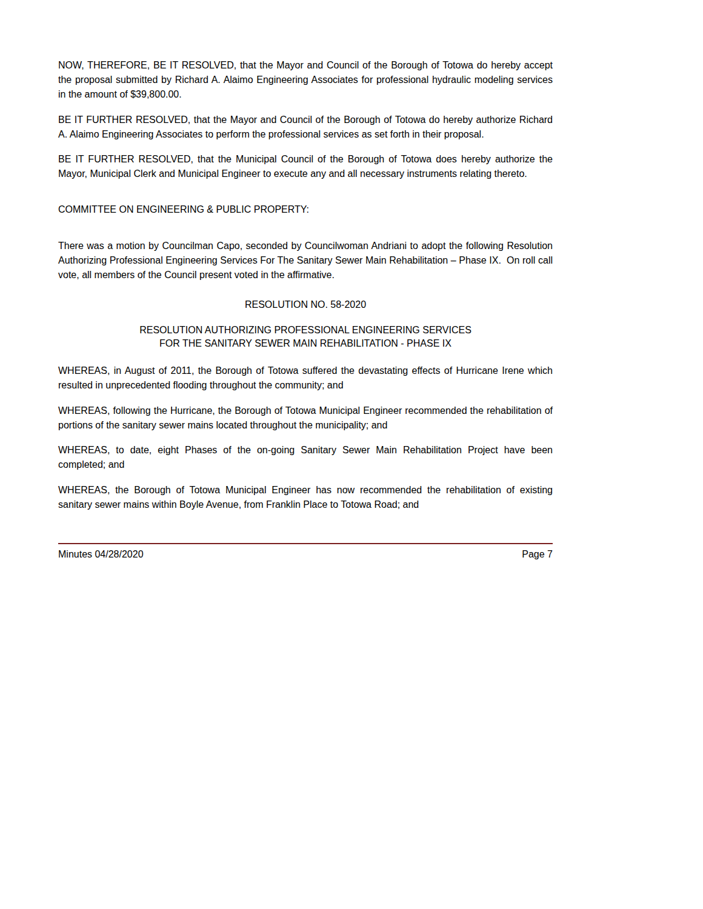NOW, THEREFORE, BE IT RESOLVED, that the Mayor and Council of the Borough of Totowa do hereby accept the proposal submitted by Richard A. Alaimo Engineering Associates for professional hydraulic modeling services in the amount of $39,800.00.
BE IT FURTHER RESOLVED, that the Mayor and Council of the Borough of Totowa do hereby authorize Richard A. Alaimo Engineering Associates to perform the professional services as set forth in their proposal.
BE IT FURTHER RESOLVED, that the Municipal Council of the Borough of Totowa does hereby authorize the Mayor, Municipal Clerk and Municipal Engineer to execute any and all necessary instruments relating thereto.
COMMITTEE ON ENGINEERING & PUBLIC PROPERTY:
There was a motion by Councilman Capo, seconded by Councilwoman Andriani to adopt the following Resolution Authorizing Professional Engineering Services For The Sanitary Sewer Main Rehabilitation – Phase IX. On roll call vote, all members of the Council present voted in the affirmative.
RESOLUTION NO. 58-2020
RESOLUTION AUTHORIZING PROFESSIONAL ENGINEERING SERVICES
FOR THE SANITARY SEWER MAIN REHABILITATION - PHASE IX
WHEREAS, in August of 2011, the Borough of Totowa suffered the devastating effects of Hurricane Irene which resulted in unprecedented flooding throughout the community; and
WHEREAS, following the Hurricane, the Borough of Totowa Municipal Engineer recommended the rehabilitation of portions of the sanitary sewer mains located throughout the municipality; and
WHEREAS, to date, eight Phases of the on-going Sanitary Sewer Main Rehabilitation Project have been completed; and
WHEREAS, the Borough of Totowa Municipal Engineer has now recommended the rehabilitation of existing sanitary sewer mains within Boyle Avenue, from Franklin Place to Totowa Road; and
Minutes 04/28/2020 Page 7